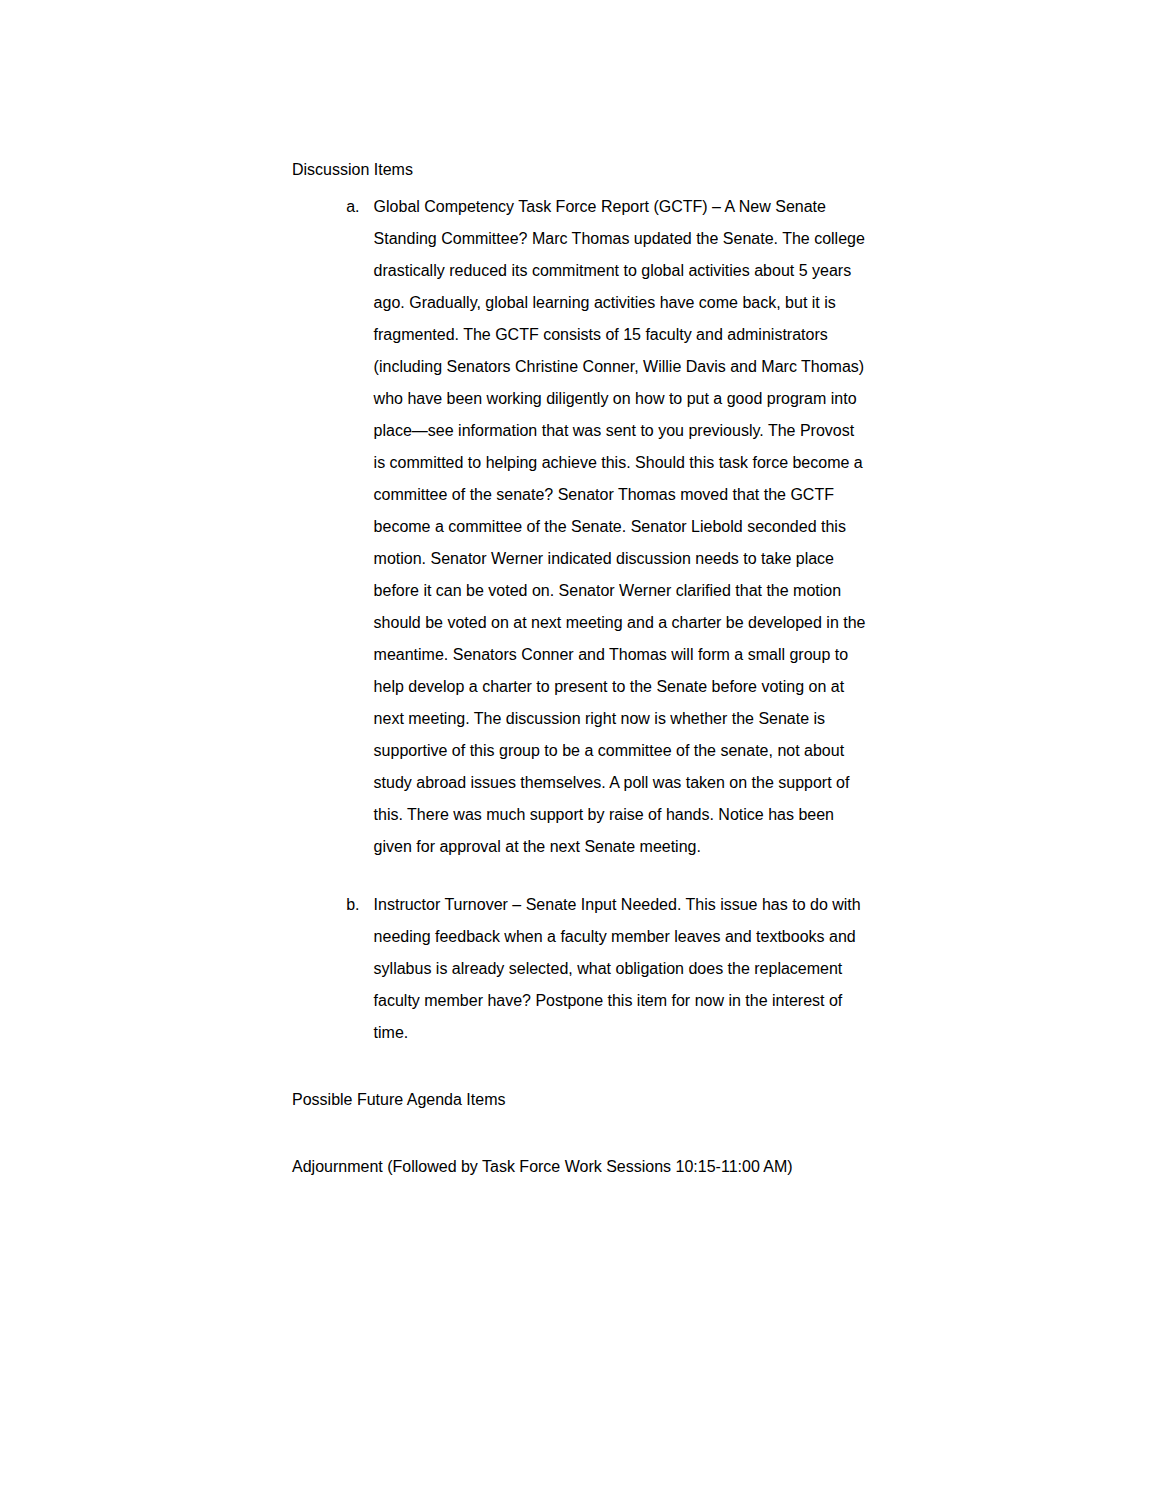Discussion Items
Global Competency Task Force Report (GCTF) – A New Senate Standing Committee? Marc Thomas updated the Senate. The college drastically reduced its commitment to global activities about 5 years ago. Gradually, global learning activities have come back, but it is fragmented. The GCTF consists of 15 faculty and administrators (including Senators Christine Conner, Willie Davis and Marc Thomas) who have been working diligently on how to put a good program into place—see information that was sent to you previously. The Provost is committed to helping achieve this. Should this task force become a committee of the senate? Senator Thomas moved that the GCTF become a committee of the Senate. Senator Liebold seconded this motion. Senator Werner indicated discussion needs to take place before it can be voted on. Senator Werner clarified that the motion should be voted on at next meeting and a charter be developed in the meantime. Senators Conner and Thomas will form a small group to help develop a charter to present to the Senate before voting on at next meeting. The discussion right now is whether the Senate is supportive of this group to be a committee of the senate, not about study abroad issues themselves. A poll was taken on the support of this. There was much support by raise of hands. Notice has been given for approval at the next Senate meeting.
Instructor Turnover – Senate Input Needed. This issue has to do with needing feedback when a faculty member leaves and textbooks and syllabus is already selected, what obligation does the replacement faculty member have? Postpone this item for now in the interest of time.
Possible Future Agenda Items
Adjournment (Followed by Task Force Work Sessions 10:15-11:00 AM)